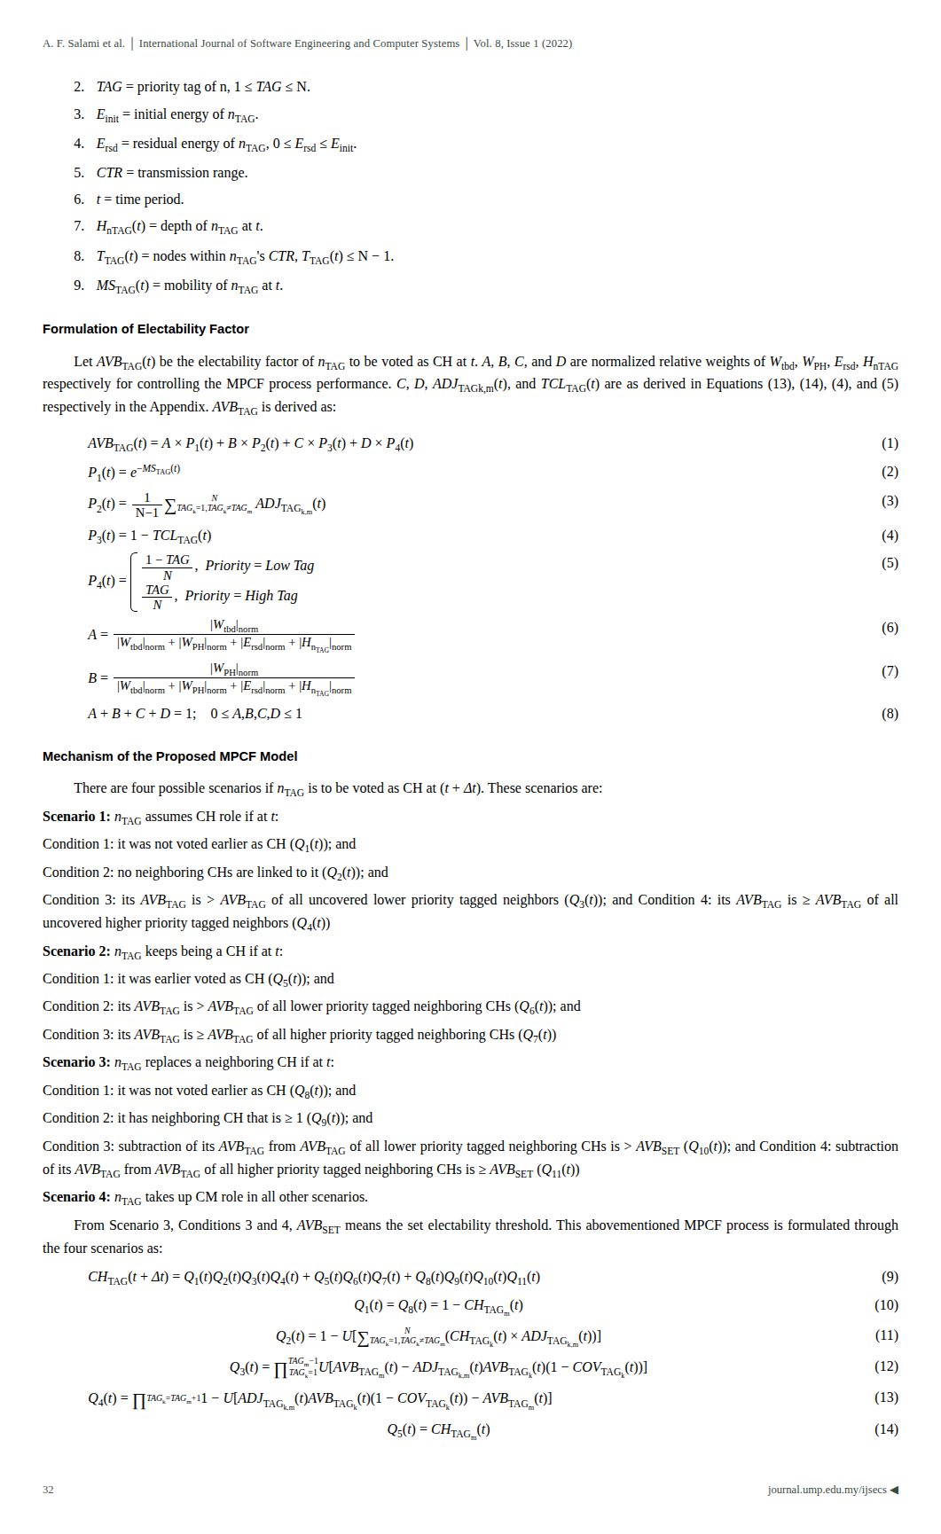A. F. Salami et al. │ International Journal of Software Engineering and Computer Systems │ Vol. 8, Issue 1 (2022)
TAG = priority tag of n, 1 ≤ TAG ≤ N.
Einit = initial energy of nTAG.
Ersd = residual energy of nTAG, 0 ≤ Ersd ≤ Einit.
CTR = transmission range.
t = time period.
HnTAG(t) = depth of nTAG at t.
TTAG(t) = nodes within nTAG's CTR, TTAG(t) ≤ N − 1.
MSTAG(t) = mobility of nTAG at t.
Formulation of Electability Factor
Let AVBTAG(t) be the electability factor of nTAG to be voted as CH at t. A, B, C, and D are normalized relative weights of Wtbd, WPH, Ersd, HnTAG respectively for controlling the MPCF process performance. C, D, ADJTAGk,m(t), and TCLTAG(t) are as derived in Equations (13), (14), (4), and (5) respectively in the Appendix. AVBTAG is derived as:
| AVB TAG ( t ) = A × P 1 ( t ) + B × P 2 ( t ) + C × P 3 ( t ) + D × P 4 ( t ) | (1) |
| P 1 ( t ) = e − MS TAG ( t ) | (2) |
| P 2 ( t ) = 1 N −1 ∑ N TAG k =1, TAG k ≠ TAG m ADJ TAG k,m ( t ) | (3) |
| P 3 ( t ) = 1 − TCL TAG ( t ) | (4) |
| P 4 ( t ) = 1 − TAG N , Priority = Low Tag TAG N , Priority = High Tag | (5) |
| A = / W tbd / norm / W tbd / norm + / W PH / norm + / E rsd / norm + / H n TAG / norm | (6) |
| B = / W PH / norm / W tbd / norm + / W PH / norm + / E rsd / norm + / H n TAG / norm | (7) |
| A + B + C + D = 1; 0 ≤ A , B , C , D ≤ 1 | (8) |
Mechanism of the Proposed MPCF Model
There are four possible scenarios if nTAG is to be voted as CH at (t + Δt). These scenarios are:
Scenario 1: nTAG assumes CH role if at t:
Condition 1: it was not voted earlier as CH (Q1(t)); and
Condition 2: no neighboring CHs are linked to it (Q2(t)); and
Condition 3: its AVBTAG is > AVBTAG of all uncovered lower priority tagged neighbors (Q3(t)); and Condition 4: its AVBTAG is ≥ AVBTAG of all uncovered higher priority tagged neighbors (Q4(t))
Scenario 2: nTAG keeps being a CH if at t:
Condition 1: it was earlier voted as CH (Q5(t)); and
Condition 2: its AVBTAG is > AVBTAG of all lower priority tagged neighboring CHs (Q6(t)); and
Condition 3: its AVBTAG is ≥ AVBTAG of all higher priority tagged neighboring CHs (Q7(t))
Scenario 3: nTAG replaces a neighboring CH if at t:
Condition 1: it was not voted earlier as CH (Q8(t)); and
Condition 2: it has neighboring CH that is ≥ 1 (Q9(t)); and
Condition 3: subtraction of its AVBTAG from AVBTAG of all lower priority tagged neighboring CHs is > AVBSET (Q10(t)); and Condition 4: subtraction of its AVBTAG from AVBTAG of all higher priority tagged neighboring CHs is ≥ AVBSET (Q11(t))
Scenario 4: nTAG takes up CM role in all other scenarios.
From Scenario 3, Conditions 3 and 4, AVBSET means the set electability threshold. This abovementioned MPCF process is formulated through the four scenarios as:
| CH TAG ( t + Δt ) = Q 1 ( t ) Q 2 ( t ) Q 3 ( t ) Q 4 ( t ) + Q 5 ( t ) Q 6 ( t ) Q 7 ( t ) + Q 8 ( t ) Q 9 ( t ) Q 10 ( t ) Q 11 ( t ) | (9) |
| Q 1 ( t ) = Q 8 ( t ) = 1 − CH TAG m ( t ) | (10) |
| Q 2 ( t ) = 1 − U [ ∑ N TAG k =1, TAG k ≠ TAG m ( CH TAG k ( t ) × ADJ TAG k,m ( t ))] | (11) |
| Q 3 ( t ) = ∏ TAG m −1 TAG k =1 U [ AVB TAG m ( t ) − ADJ TAG k,m ( t ) AVB TAG k ( t )(1 − COV TAG k ( t ))] | (12) |
| Q 4 ( t ) = ∏ TAG k = TAG m +1 1 − U [ ADJ TAG k,m ( t ) AVB TAG k ( t )(1 − COV TAG k ( t )) − AVB TAG m ( t )] | (13) |
| Q 5 ( t ) = CH TAG m ( t ) | (14) |
32 journal.ump.edu.my/ijsecs ◀